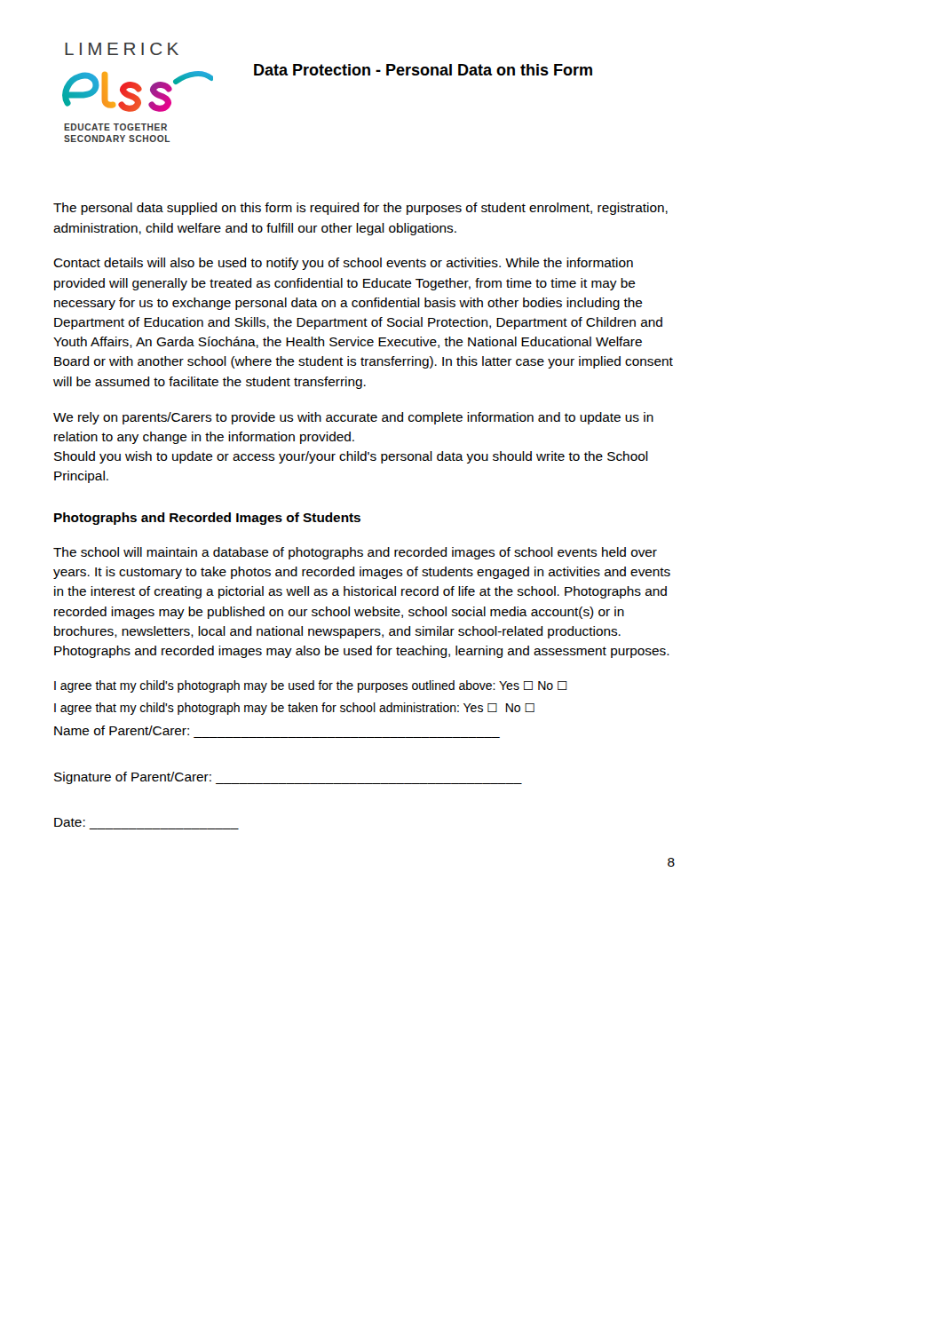LIMERICK
EDUCATE TOGETHER
SECONDARY SCHOOL
Data Protection - Personal Data on this Form
The personal data supplied on this form is required for the purposes of student enrolment, registration, administration, child welfare and to fulfill our other legal obligations.
Contact details will also be used to notify you of school events or activities. While the information provided will generally be treated as confidential to Educate Together, from time to time it may be necessary for us to exchange personal data on a confidential basis with other bodies including the Department of Education and Skills, the Department of Social Protection, Department of Children and Youth Affairs, An Garda Síochána, the Health Service Executive, the National Educational Welfare Board or with another school (where the student is transferring). In this latter case your implied consent will be assumed to facilitate the student transferring.
We rely on parents/Carers to provide us with accurate and complete information and to update us in relation to any change in the information provided.
Should you wish to update or access your/your child's personal data you should write to the School Principal.
Photographs and Recorded Images of Students
The school will maintain a database of photographs and recorded images of school events held over years. It is customary to take photos and recorded images of students engaged in activities and events in the interest of creating a pictorial as well as a historical record of life at the school. Photographs and recorded images may be published on our school website, school social media account(s) or in brochures, newsletters, local and national newspapers, and similar school-related productions. Photographs and recorded images may also be used for teaching, learning and assessment purposes.
I agree that my child's photograph may be used for the purposes outlined above: Yes ☐ No ☐
I agree that my child's photograph may be taken for school administration: Yes ☐ No ☐
Name of Parent/Carer: _______________________________________
Signature of Parent/Carer: _______________________________________
Date: ___________________
8